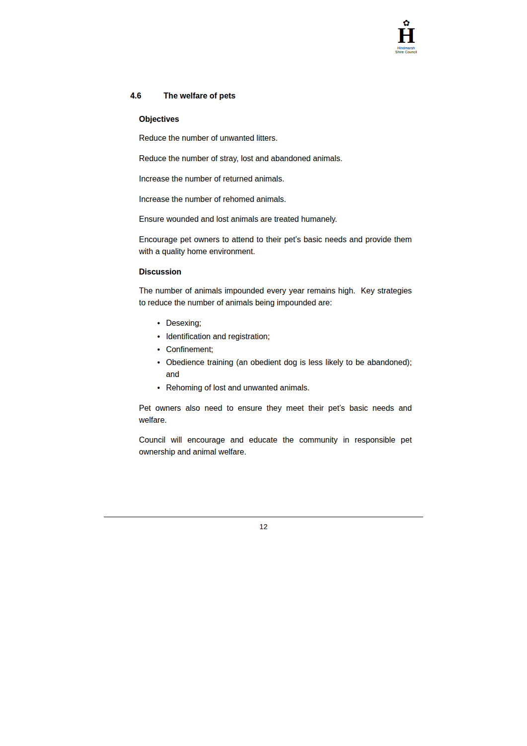✿
H
Hindmarsh
Shire Council
4.6 The welfare of pets
Objectives
Reduce the number of unwanted litters.
Reduce the number of stray, lost and abandoned animals.
Increase the number of returned animals.
Increase the number of rehomed animals.
Ensure wounded and lost animals are treated humanely.
Encourage pet owners to attend to their pet’s basic needs and provide them with a quality home environment.
Discussion
The number of animals impounded every year remains high. Key strategies to reduce the number of animals being impounded are:
Desexing;
Identification and registration;
Confinement;
Obedience training (an obedient dog is less likely to be abandoned); and
Rehoming of lost and unwanted animals.
Pet owners also need to ensure they meet their pet’s basic needs and welfare.
Council will encourage and educate the community in responsible pet ownership and animal welfare.
12